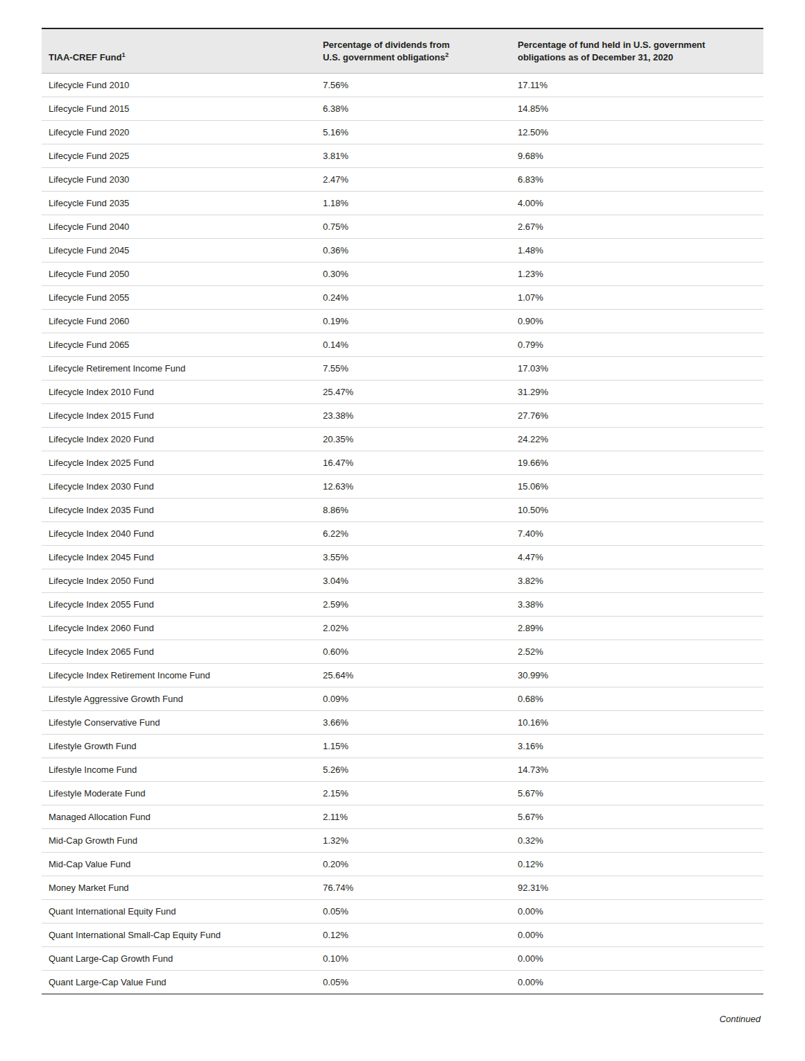| TIAA-CREF Fund 1 | Percentage of dividends from U.S. government obligations 2 | Percentage of fund held in U.S. government obligations as of December 31, 2020 |
| --- | --- | --- |
| Lifecycle Fund 2010 | 7.56% | 17.11% |
| Lifecycle Fund 2015 | 6.38% | 14.85% |
| Lifecycle Fund 2020 | 5.16% | 12.50% |
| Lifecycle Fund 2025 | 3.81% | 9.68% |
| Lifecycle Fund 2030 | 2.47% | 6.83% |
| Lifecycle Fund 2035 | 1.18% | 4.00% |
| Lifecycle Fund 2040 | 0.75% | 2.67% |
| Lifecycle Fund 2045 | 0.36% | 1.48% |
| Lifecycle Fund 2050 | 0.30% | 1.23% |
| Lifecycle Fund 2055 | 0.24% | 1.07% |
| Lifecycle Fund 2060 | 0.19% | 0.90% |
| Lifecycle Fund 2065 | 0.14% | 0.79% |
| Lifecycle Retirement Income Fund | 7.55% | 17.03% |
| Lifecycle Index 2010 Fund | 25.47% | 31.29% |
| Lifecycle Index 2015 Fund | 23.38% | 27.76% |
| Lifecycle Index 2020 Fund | 20.35% | 24.22% |
| Lifecycle Index 2025 Fund | 16.47% | 19.66% |
| Lifecycle Index 2030 Fund | 12.63% | 15.06% |
| Lifecycle Index 2035 Fund | 8.86% | 10.50% |
| Lifecycle Index 2040 Fund | 6.22% | 7.40% |
| Lifecycle Index 2045 Fund | 3.55% | 4.47% |
| Lifecycle Index 2050 Fund | 3.04% | 3.82% |
| Lifecycle Index 2055 Fund | 2.59% | 3.38% |
| Lifecycle Index 2060 Fund | 2.02% | 2.89% |
| Lifecycle Index 2065 Fund | 0.60% | 2.52% |
| Lifecycle Index Retirement Income Fund | 25.64% | 30.99% |
| Lifestyle Aggressive Growth Fund | 0.09% | 0.68% |
| Lifestyle Conservative Fund | 3.66% | 10.16% |
| Lifestyle Growth Fund | 1.15% | 3.16% |
| Lifestyle Income Fund | 5.26% | 14.73% |
| Lifestyle Moderate Fund | 2.15% | 5.67% |
| Managed Allocation Fund | 2.11% | 5.67% |
| Mid-Cap Growth Fund | 1.32% | 0.32% |
| Mid-Cap Value Fund | 0.20% | 0.12% |
| Money Market Fund | 76.74% | 92.31% |
| Quant International Equity Fund | 0.05% | 0.00% |
| Quant International Small-Cap Equity Fund | 0.12% | 0.00% |
| Quant Large-Cap Growth Fund | 0.10% | 0.00% |
| Quant Large-Cap Value Fund | 0.05% | 0.00% |
Continued